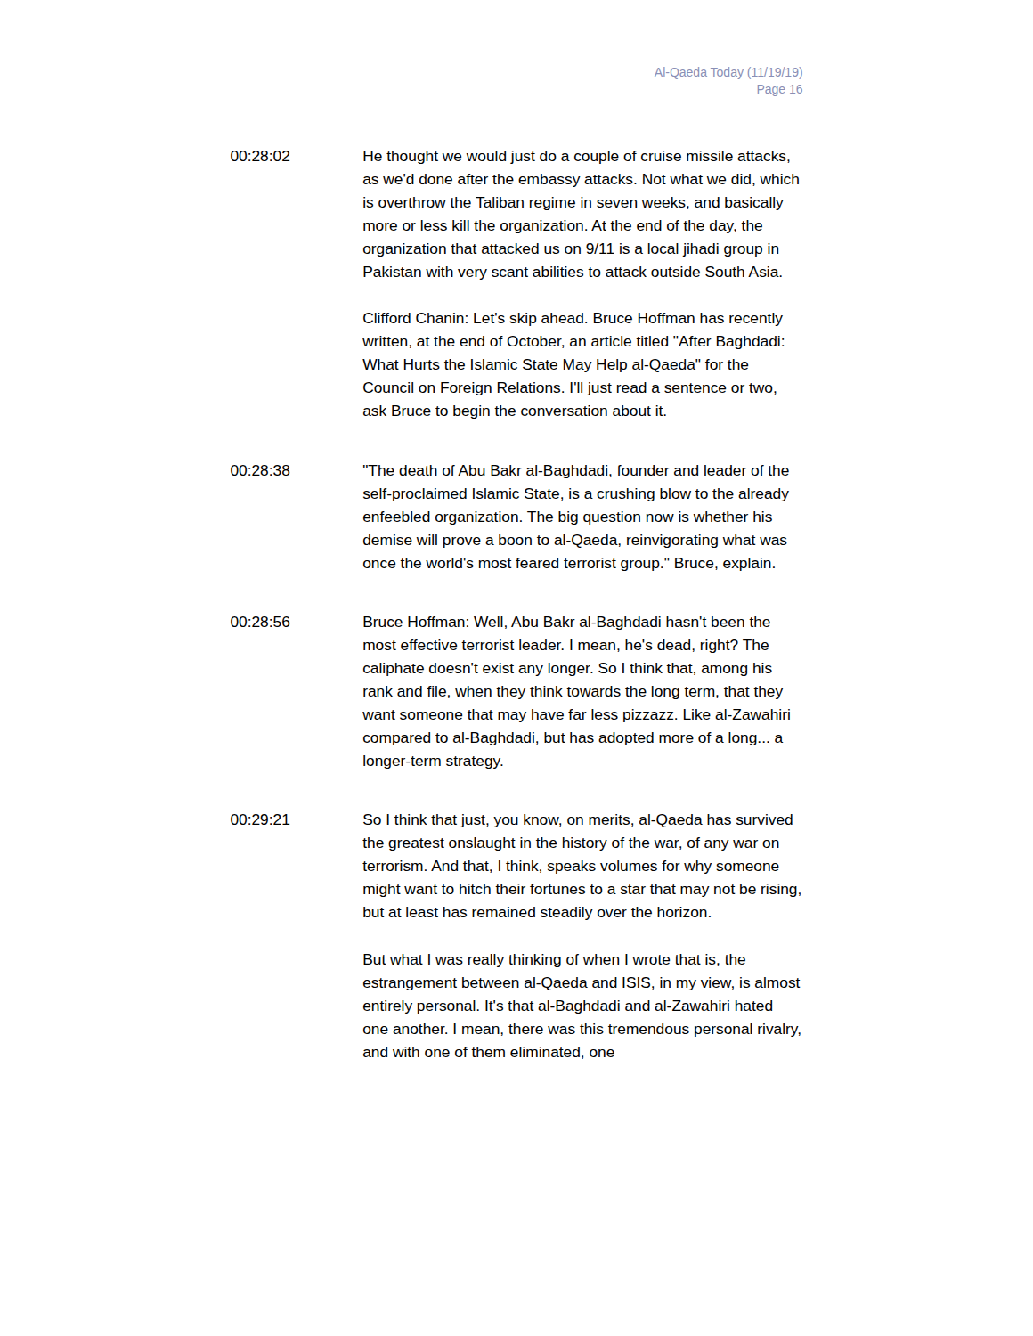Al-Qaeda Today (11/19/19) Page 16
| 00:28:02 | He thought we would just do a couple of cruise missile attacks, as we'd done after the embassy attacks. Not what we did, which is overthrow the Taliban regime in seven weeks, and basically more or less kill the organization. At the end of the day, the organization that attacked us on 9/11 is a local jihadi group in Pakistan with very scant abilities to attack outside South Asia. Clifford Chanin: Let's skip ahead. Bruce Hoffman has recently written, at the end of October, an article titled "After Baghdadi: What Hurts the Islamic State May Help al-Qaeda" for the Council on Foreign Relations. I'll just read a sentence or two, ask Bruce to begin the conversation about it. |
| 00:28:38 | "The death of Abu Bakr al-Baghdadi, founder and leader of the self-proclaimed Islamic State, is a crushing blow to the already enfeebled organization. The big question now is whether his demise will prove a boon to al-Qaeda, reinvigorating what was once the world's most feared terrorist group." Bruce, explain. |
| 00:28:56 | Bruce Hoffman: Well, Abu Bakr al-Baghdadi hasn't been the most effective terrorist leader. I mean, he's dead, right? The caliphate doesn't exist any longer. So I think that, among his rank and file, when they think towards the long term, that they want someone that may have far less pizzazz. Like al-Zawahiri compared to al-Baghdadi, but has adopted more of a long... a longer-term strategy. |
| 00:29:21 | So I think that just, you know, on merits, al-Qaeda has survived the greatest onslaught in the history of the war, of any war on terrorism. And that, I think, speaks volumes for why someone might want to hitch their fortunes to a star that may not be rising, but at least has remained steadily over the horizon. But what I was really thinking of when I wrote that is, the estrangement between al-Qaeda and ISIS, in my view, is almost entirely personal. It's that al-Baghdadi and al-Zawahiri hated one another. I mean, there was this tremendous personal rivalry, and with one of them eliminated, one |